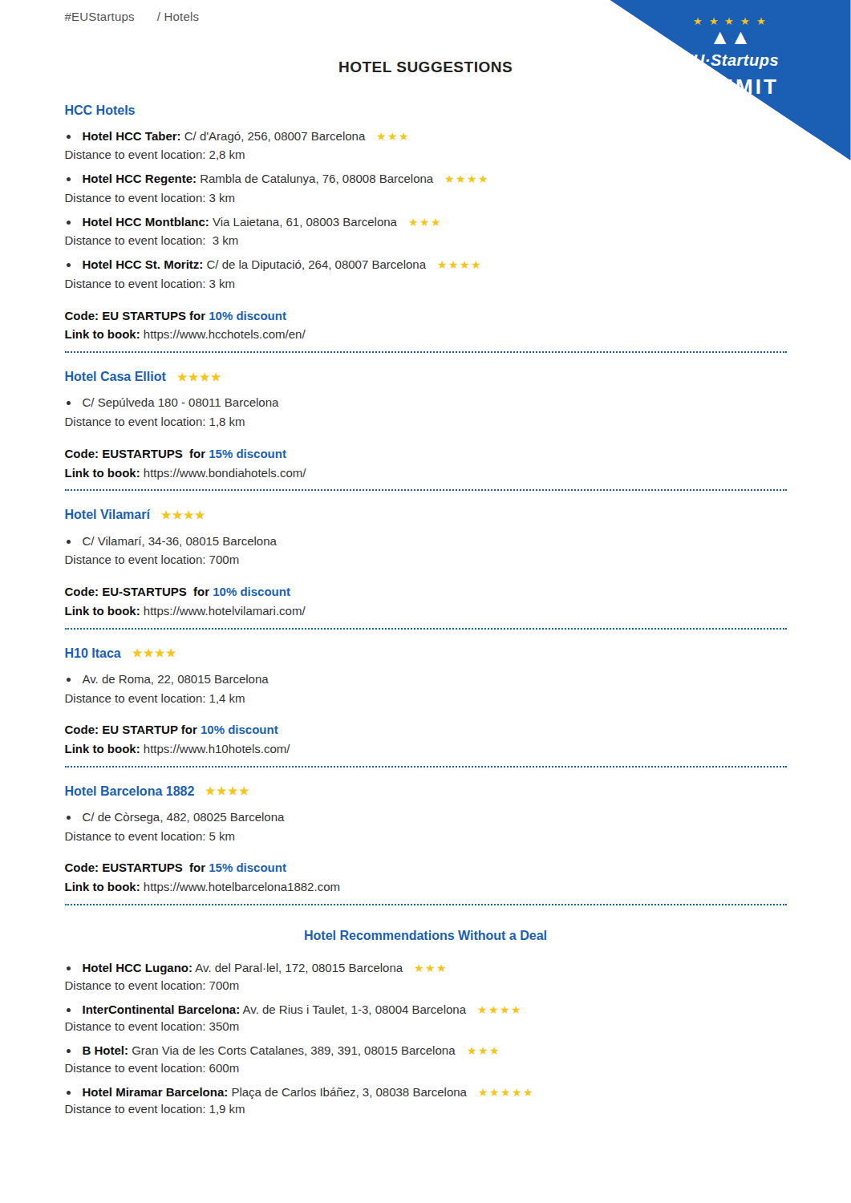★ ★ ★ ★ ★
▲▲
EU·Startups
SUMMIT
May 12-13th
Barcelona
10:00 - 18:00 CEST
#EUStartups / Hotels
HOTEL SUGGESTIONS
HCC Hotels
Hotel HCC Taber: C/ d'Aragó, 256, 08007 Barcelona ★★★
Distance to event location: 2,8 km
Hotel HCC Regente: Rambla de Catalunya, 76, 08008 Barcelona ★★★★
Distance to event location: 3 km
Hotel HCC Montblanc: Via Laietana, 61, 08003 Barcelona ★★★
Distance to event location: 3 km
Hotel HCC St. Moritz: C/ de la Diputació, 264, 08007 Barcelona ★★★★
Distance to event location: 3 km
Code: EU STARTUPS for 10% discount
Link to book: https://www.hcchotels.com/en/
Hotel Casa Elliot ★★★★
C/ Sepúlveda 180 - 08011 Barcelona
Distance to event location: 1,8 km
Code: EUSTARTUPS for 15% discount
Link to book: https://www.bondiahotels.com/
Hotel Vilamarí ★★★★
C/ Vilamarí, 34-36, 08015 Barcelona
Distance to event location: 700m
Code: EU-STARTUPS for 10% discount
Link to book: https://www.hotelvilamari.com/
H10 Itaca ★★★★
Av. de Roma, 22, 08015 Barcelona
Distance to event location: 1,4 km
Code: EU STARTUP for 10% discount
Link to book: https://www.h10hotels.com/
Hotel Barcelona 1882 ★★★★
C/ de Còrsega, 482, 08025 Barcelona
Distance to event location: 5 km
Code: EUSTARTUPS for 15% discount
Link to book: https://www.hotelbarcelona1882.com
Hotel Recommendations Without a Deal
Hotel HCC Lugano: Av. del Paral·lel, 172, 08015 Barcelona ★★★
Distance to event location: 700m
InterContinental Barcelona: Av. de Rius i Taulet, 1-3, 08004 Barcelona ★★★★
Distance to event location: 350m
B Hotel: Gran Via de les Corts Catalanes, 389, 391, 08015 Barcelona ★★★
Distance to event location: 600m
Hotel Miramar Barcelona: Plaça de Carlos Ibáñez, 3, 08038 Barcelona ★★★★★
Distance to event location: 1,9 km